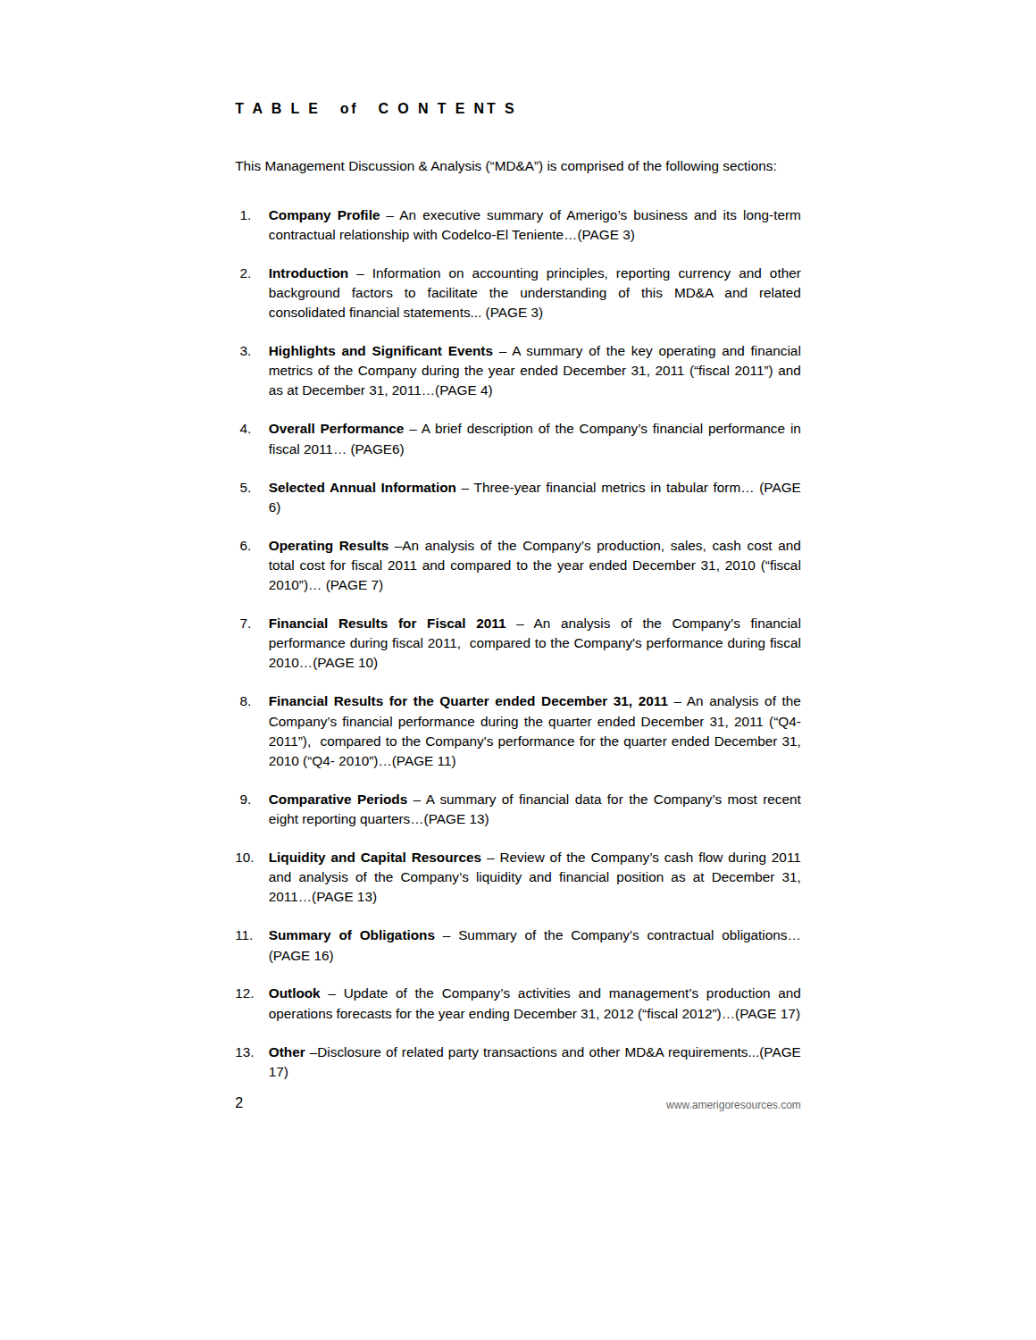T A B L E of C O N T E NT S
This Management Discussion & Analysis (“MD&A”) is comprised of the following sections:
Company Profile – An executive summary of Amerigo’s business and its long-term contractual relationship with Codelco-El Teniente…(PAGE 3)
Introduction – Information on accounting principles, reporting currency and other background factors to facilitate the understanding of this MD&A and related consolidated financial statements... (PAGE 3)
Highlights and Significant Events – A summary of the key operating and financial metrics of the Company during the year ended December 31, 2011 (“fiscal 2011”) and as at December 31, 2011…(PAGE 4)
Overall Performance – A brief description of the Company’s financial performance in fiscal 2011… (PAGE6)
Selected Annual Information – Three-year financial metrics in tabular form… (PAGE 6)
Operating Results –An analysis of the Company’s production, sales, cash cost and total cost for fiscal 2011 and compared to the year ended December 31, 2010 (“fiscal 2010”)… (PAGE 7)
Financial Results for Fiscal 2011 – An analysis of the Company’s financial performance during fiscal 2011, compared to the Company's performance during fiscal 2010…(PAGE 10)
Financial Results for the Quarter ended December 31, 2011 – An analysis of the Company’s financial performance during the quarter ended December 31, 2011 (“Q4-2011”), compared to the Company's performance for the quarter ended December 31, 2010 (“Q4- 2010”)…(PAGE 11)
Comparative Periods – A summary of financial data for the Company’s most recent eight reporting quarters…(PAGE 13)
Liquidity and Capital Resources – Review of the Company’s cash flow during 2011 and analysis of the Company’s liquidity and financial position as at December 31, 2011…(PAGE 13)
Summary of Obligations – Summary of the Company’s contractual obligations… (PAGE 16)
Outlook – Update of the Company’s activities and management’s production and operations forecasts for the year ending December 31, 2012 (“fiscal 2012”)…(PAGE 17)
Other –Disclosure of related party transactions and other MD&A requirements...(PAGE 17)
2 www.amerigoresources.com